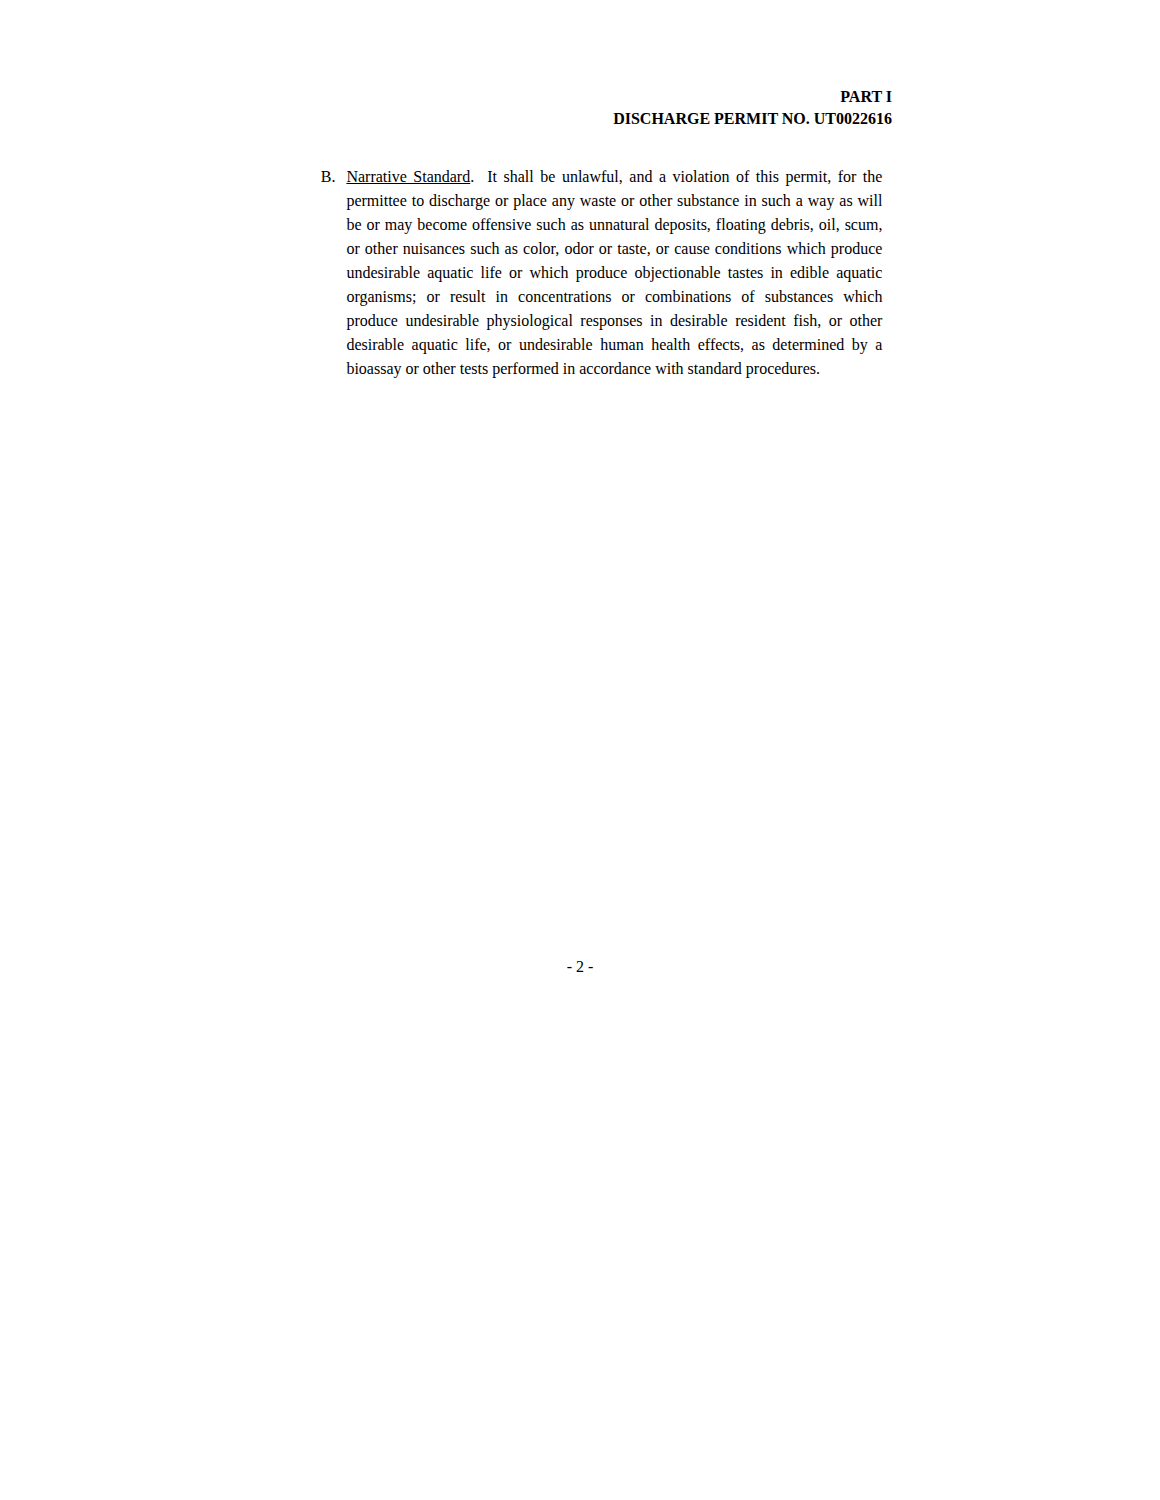PART I
DISCHARGE PERMIT NO. UT0022616
B.
Narrative Standard. It shall be unlawful, and a violation of this permit, for the permittee to discharge or place any waste or other substance in such a way as will be or may become offensive such as unnatural deposits, floating debris, oil, scum, or other nuisances such as color, odor or taste, or cause conditions which produce undesirable aquatic life or which produce objectionable tastes in edible aquatic organisms; or result in concentrations or combinations of substances which produce undesirable physiological responses in desirable resident fish, or other desirable aquatic life, or undesirable human health effects, as determined by a bioassay or other tests performed in accordance with standard procedures.
- 2 -